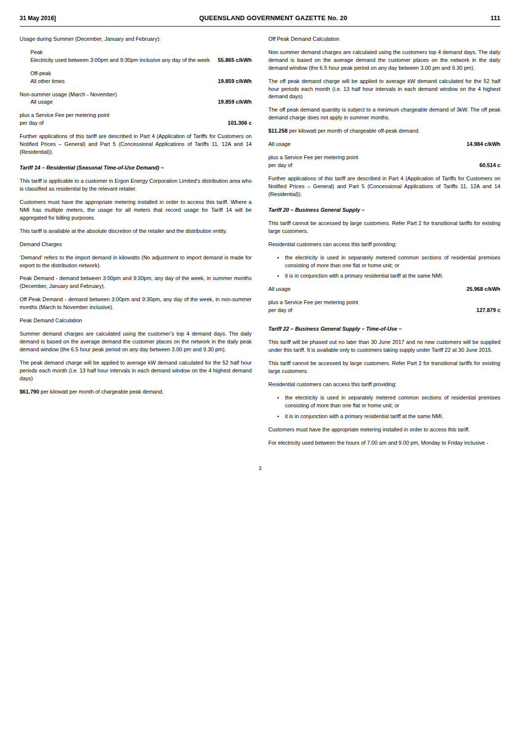31 May 2016]
QUEENSLAND GOVERNMENT GAZETTE No. 20
111
Usage during Summer (December, January and February):
Peak
Electricity used between 3:00pm and 9:30pm inclusive any day of the week 55.865 c/kWh
Off-peak
All other times 19.859 c/kWh
Non-summer usage (March - November)
All usage 19.859 c/kWh
plus a Service Fee per metering point
per day of 101.306 c
Further applications of this tariff are described in Part 4 (Application of Tariffs for Customers on Notified Prices – General) and Part 5 (Concessional Applications of Tariffs 11, 12A and 14 (Residential)).
Tariff 14 – Residential (Seasonal Time-of-Use Demand) –
This tariff is applicable to a customer in Ergon Energy Corporation Limited’s distribution area who is classified as residential by the relevant retailer.
Customers must have the appropriate metering installed in order to access this tariff. Where a NMI has multiple meters, the usage for all meters that record usage for Tariff 14 will be aggregated for billing purposes.
This tariff is available at the absolute discretion of the retailer and the distribution entity.
Demand Charges
‘Demand’ refers to the import demand in kilowatts (No adjustment to import demand is made for export to the distribution network).
Peak Demand - demand between 3:00pm and 9:30pm, any day of the week, in summer months (December, January and February).
Off Peak Demand - demand between 3:00pm and 9:30pm, any day of the week, in non-summer months (March to November inclusive).
Peak Demand Calculation
Summer demand charges are calculated using the customer’s top 4 demand days. The daily demand is based on the average demand the customer places on the network in the daily peak demand window (the 6.5 hour peak period on any day between 3.00 pm and 9.30 pm).
The peak demand charge will be applied to average kW demand calculated for the 52 half hour periods each month (i.e. 13 half hour intervals in each demand window on the 4 highest demand days)
$61.790 per kilowatt per month of chargeable peak demand.
Off Peak Demand Calculation
Non summer demand charges are calculated using the customers top 4 demand days. The daily demand is based on the average demand the customer places on the network in the daily demand window (the 6.5 hour peak period on any day between 3.00 pm and 9.30 pm).
The off peak demand charge will be applied to average kW demand calculated for the 52 half hour periods each month (i.e. 13 half hour intervals in each demand window on the 4 highest demand days)
The off peak demand quantity is subject to a minimum chargeable demand of 3kW. The off peak demand charge does not apply in summer months.
$11.258 per kilowatt per month of chargeable off-peak demand.
All usage 14.984 c/kWh
plus a Service Fee per metering point
per day of 60.514 c
Further applications of this tariff are described in Part 4 (Application of Tariffs for Customers on Notified Prices – General) and Part 5 (Concessional Applications of Tariffs 11, 12A and 14 (Residential)).
Tariff 20 – Business General Supply –
This tariff cannot be accessed by large customers. Refer Part 2 for transitional tariffs for existing large customers.
Residential customers can access this tariff providing:
the electricity is used in separately metered common sections of residential premises consisting of more than one flat or home unit; or
it is in conjunction with a primary residential tariff at the same NMI.
All usage 25.968 c/kWh
plus a Service Fee per metering point
per day of 127.879 c
Tariff 22 – Business General Supply – Time-of-Use –
This tariff will be phased out no later than 30 June 2017 and no new customers will be supplied under this tariff. It is available only to customers taking supply under Tariff 22 at 30 June 2015.
This tariff cannot be accessed by large customers. Refer Part 2 for transitional tariffs for existing large customers.
Residential customers can access this tariff providing:
the electricity is used in separately metered common sections of residential premises consisting of more than one flat or home unit; or
it is in conjunction with a primary residential tariff at the same NMI.
Customers must have the appropriate metering installed in order to access this tariff.
For electricity used between the hours of 7.00 am and 9.00 pm, Monday to Friday inclusive -
3